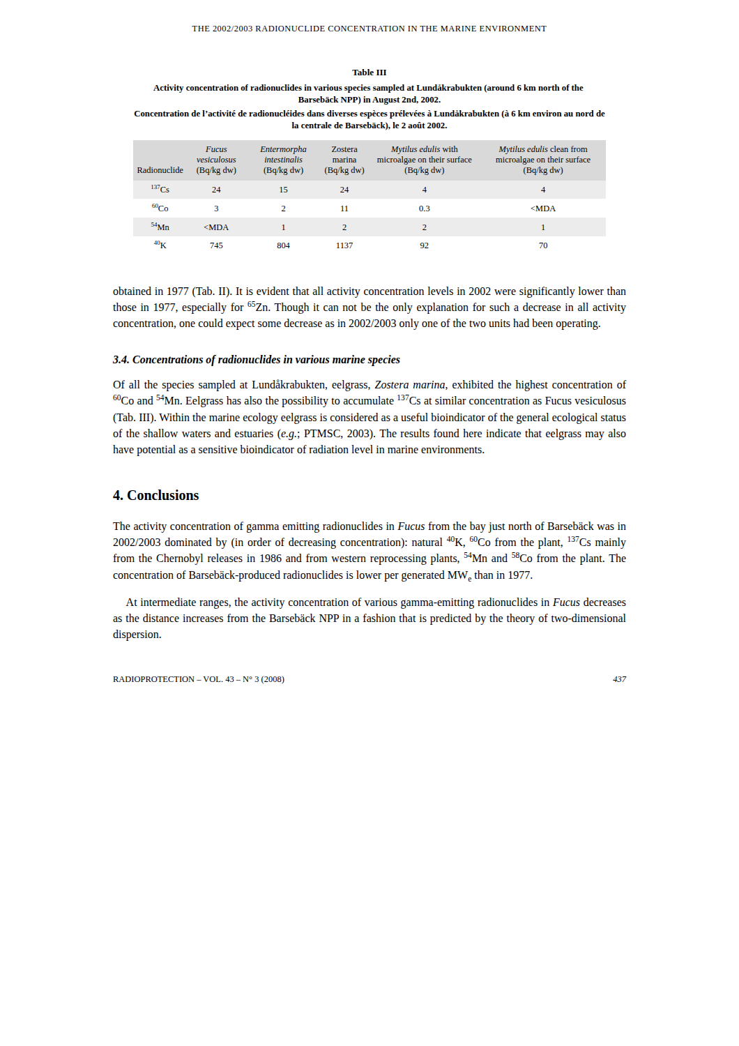THE 2002/2003 RADIONUCLIDE CONCENTRATION IN THE MARINE ENVIRONMENT
Table III
Activity concentration of radionuclides in various species sampled at Lundåkrabukten (around 6 km north of the Barsebäck NPP) in August 2nd, 2002.
Concentration de l’activité de radionucléides dans diverses espèces prélevées à Lundåkrabukten (à 6 km environ au nord de la centrale de Barsebäck), le 2 août 2002.
| Radionuclide | Fucus vesiculosus (Bq/kg dw) | Entermorpha intestinalis (Bq/kg dw) | Zostera marina (Bq/kg dw) | Mytilus edulis with microalgae on their surface (Bq/kg dw) | Mytilus edulis clean from microalgae on their surface (Bq/kg dw) |
| --- | --- | --- | --- | --- | --- |
| 137 Cs | 24 | 15 | 24 | 4 | 4 |
| 60 Co | 3 | 2 | 11 | 0.3 | <MDA |
| 54 Mn | <MDA | 1 | 2 | 2 | 1 |
| 40 K | 745 | 804 | 1137 | 92 | 70 |
obtained in 1977 (Tab. II). It is evident that all activity concentration levels in 2002 were significantly lower than those in 1977, especially for 65Zn. Though it can not be the only explanation for such a decrease in all activity concentration, one could expect some decrease as in 2002/2003 only one of the two units had been operating.
3.4. Concentrations of radionuclides in various marine species
Of all the species sampled at Lundåkrabukten, eelgrass, Zostera marina, exhibited the highest concentration of 60Co and 54Mn. Eelgrass has also the possibility to accumulate 137Cs at similar concentration as Fucus vesiculosus (Tab. III). Within the marine ecology eelgrass is considered as a useful bioindicator of the general ecological status of the shallow waters and estuaries (e.g.; PTMSC, 2003). The results found here indicate that eelgrass may also have potential as a sensitive bioindicator of radiation level in marine environments.
4. Conclusions
The activity concentration of gamma emitting radionuclides in Fucus from the bay just north of Barsebäck was in 2002/2003 dominated by (in order of decreasing concentration): natural 40K, 60Co from the plant, 137Cs mainly from the Chernobyl releases in 1986 and from western reprocessing plants, 54Mn and 58Co from the plant. The concentration of Barsebäck-produced radionuclides is lower per generated MWe than in 1977.
At intermediate ranges, the activity concentration of various gamma-emitting radionuclides in Fucus decreases as the distance increases from the Barsebäck NPP in a fashion that is predicted by the theory of two-dimensional dispersion.
RADIOPROTECTION – VOL. 43 – N° 3 (2008) 437